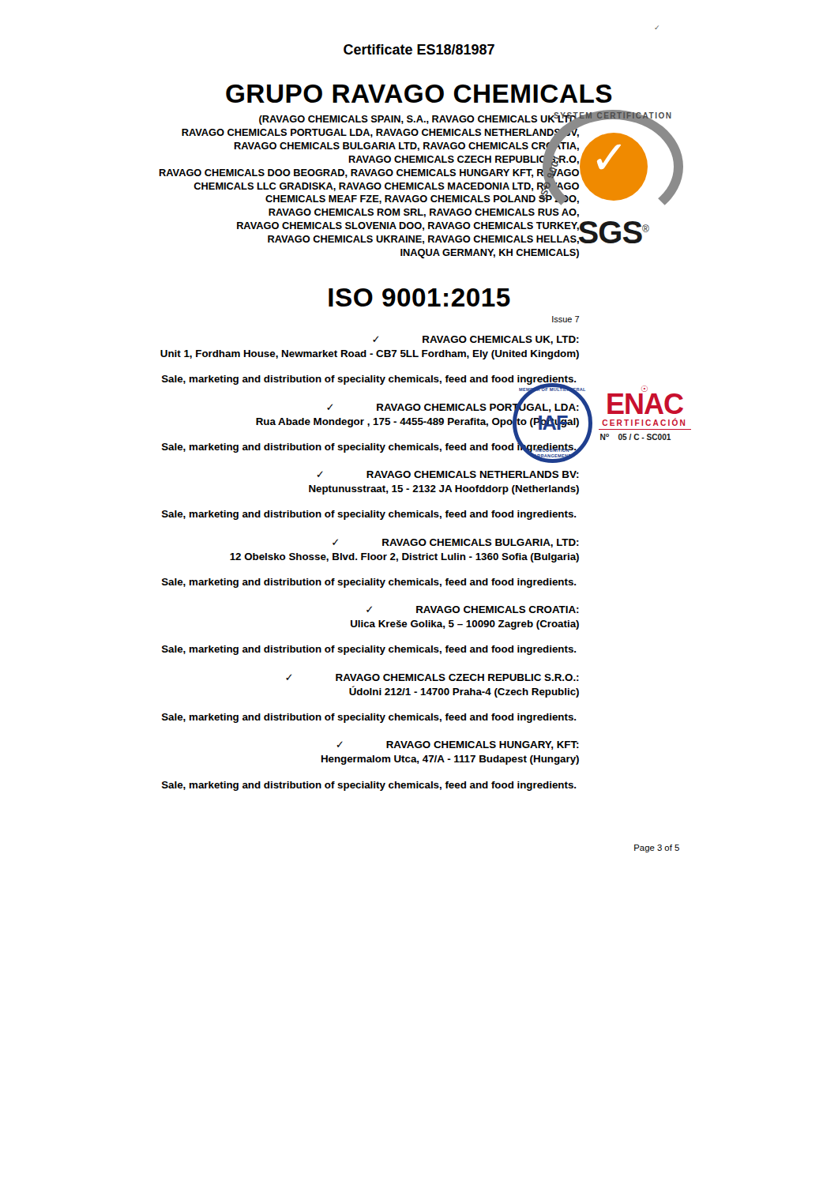✓
Certificate ES18/81987
GRUPO RAVAGO CHEMICALS
(RAVAGO CHEMICALS SPAIN, S.A., RAVAGO CHEMICALS UK LTD,
RAVAGO CHEMICALS PORTUGAL LDA, RAVAGO CHEMICALS NETHERLANDS BV,
RAVAGO CHEMICALS BULGARIA LTD, RAVAGO CHEMICALS CROATIA,
RAVAGO CHEMICALS CZECH REPUBLIC S.R.O,
RAVAGO CHEMICALS DOO BEOGRAD, RAVAGO CHEMICALS HUNGARY KFT, RAVAGO
CHEMICALS LLC GRADISKA, RAVAGO CHEMICALS MACEDONIA LTD, RAVAGO
CHEMICALS MEAF FZE, RAVAGO CHEMICALS POLAND SP ZOO,
RAVAGO CHEMICALS ROM SRL, RAVAGO CHEMICALS RUS AO,
RAVAGO CHEMICALS SLOVENIA DOO, RAVAGO CHEMICALS TURKEY,
RAVAGO CHEMICALS UKRAINE, RAVAGO CHEMICALS HELLAS,
INAQUA GERMANY, KH CHEMICALS)
ISO 9001:2015
Issue 7
✓RAVAGO CHEMICALS UK, LTD:
Unit 1, Fordham House, Newmarket Road - CB7 5LL Fordham, Ely (United Kingdom)
Sale, marketing and distribution of speciality chemicals, feed and food ingredients.
✓RAVAGO CHEMICALS PORTUGAL, LDA:
Rua Abade Mondegor , 175 - 4455-489 Perafita, Oporto (Portugal)
Sale, marketing and distribution of speciality chemicals, feed and food ingredients.
✓RAVAGO CHEMICALS NETHERLANDS BV:
Neptunusstraat, 15 - 2132 JA Hoofddorp (Netherlands)
Sale, marketing and distribution of speciality chemicals, feed and food ingredients.
✓RAVAGO CHEMICALS BULGARIA, LTD:
12 Obelsko Shosse, Blvd. Floor 2, District Lulin - 1360 Sofia (Bulgaria)
Sale, marketing and distribution of speciality chemicals, feed and food ingredients.
✓RAVAGO CHEMICALS CROATIA:
Ulica Kreše Golika, 5 – 10090 Zagreb (Croatia)
Sale, marketing and distribution of speciality chemicals, feed and food ingredients.
✓RAVAGO CHEMICALS CZECH REPUBLIC S.R.O.:
Údolni 212/1 - 14700 Praha-4 (Czech Republic)
Sale, marketing and distribution of speciality chemicals, feed and food ingredients.
✓RAVAGO CHEMICALS HUNGARY, KFT:
Hengermalom Utca, 47/A - 1117 Budapest (Hungary)
Sale, marketing and distribution of speciality chemicals, feed and food ingredients.
SYSTEM CERTIFICATION
✓
ISO 9001
SGS®
MEMBER OF MULTILATERAL
IAF
RECOGNITION
ARRANGEMENT
☉
ENAC
CERTIFICACIÓN
No 05 / C - SC001
Page 3 of 5